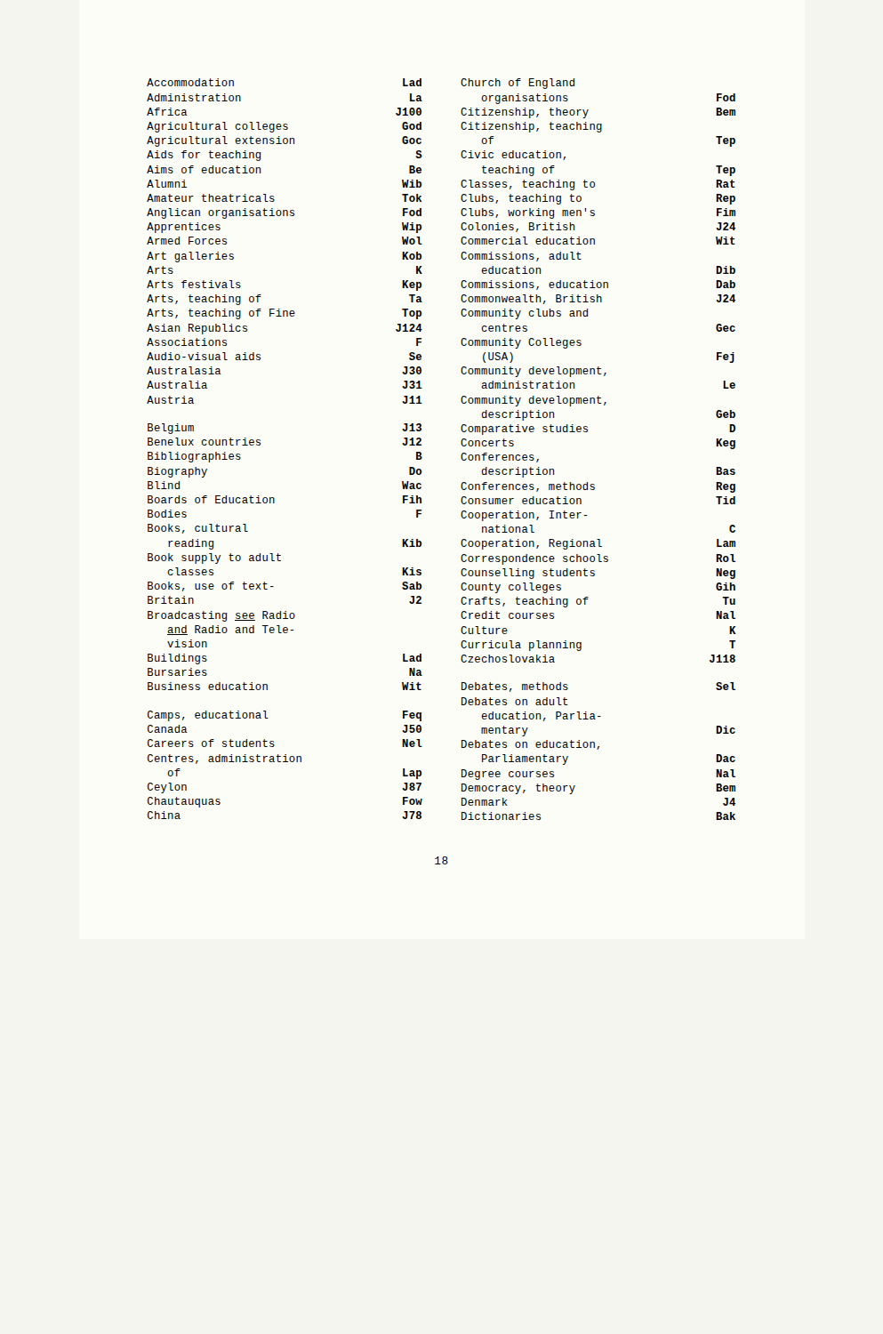| Accommodation | Lad |
| Administration | La |
| Africa | J100 |
| Agricultural colleges | God |
| Agricultural extension | Goc |
| Aids for teaching | S |
| Aims of education | Be |
| Alumni | Wib |
| Amateur theatricals | Tok |
| Anglican organisations | Fod |
| Apprentices | Wip |
| Armed Forces | Wol |
| Art galleries | Kob |
| Arts | K |
| Arts festivals | Kep |
| Arts, teaching of | Ta |
| Arts, teaching of Fine | Top |
| Asian Republics | J124 |
| Associations | F |
| Audio-visual aids | Se |
| Australasia | J30 |
| Australia | J31 |
| Austria | J11 |
| Belgium | J13 |
| Benelux countries | J12 |
| Bibliographies | B |
| Biography | Do |
| Blind | Wac |
| Boards of Education | Fih |
| Bodies | F |
| Books, cultural reading | Kib |
| Book supply to adult classes | Kis |
| Books, use of text- | Sab |
| Britain | J2 |
| Broadcasting see Radio and Radio and Tele- vision | |
| Buildings | Lad |
| Bursaries | Na |
| Business education | Wit |
| Camps, educational | Feq |
| Canada | J50 |
| Careers of students | Nel |
| Centres, administration of | Lap |
| Ceylon | J87 |
| Chautauquas | Fow |
| China | J78 |
| Church of England organisations | Fod |
| Citizenship, theory | Bem |
| Citizenship, teaching of | Tep |
| Civic education, teaching of | Tep |
| Classes, teaching to | Rat |
| Clubs, teaching to | Rep |
| Clubs, working men's | Fim |
| Colonies, British | J24 |
| Commercial education | Wit |
| Commissions, adult education | Dib |
| Commissions, education | Dab |
| Commonwealth, British | J24 |
| Community clubs and centres | Gec |
| Community Colleges (USA) | Fej |
| Community development, administration | Le |
| Community development, description | Geb |
| Comparative studies | D |
| Concerts | Keg |
| Conferences, description | Bas |
| Conferences, methods | Reg |
| Consumer education | Tid |
| Cooperation, Inter- national | C |
| Cooperation, Regional | Lam |
| Correspondence schools | Rol |
| Counselling students | Neg |
| County colleges | Gih |
| Crafts, teaching of | Tu |
| Credit courses | Nal |
| Culture | K |
| Curricula planning | T |
| Czechoslovakia | J118 |
| Debates, methods | Sel |
| Debates on adult education, Parlia- mentary | Dic |
| Debates on education, Parliamentary | Dac |
| Degree courses | Nal |
| Democracy, theory | Bem |
| Denmark | J4 |
| Dictionaries | Bak |
18